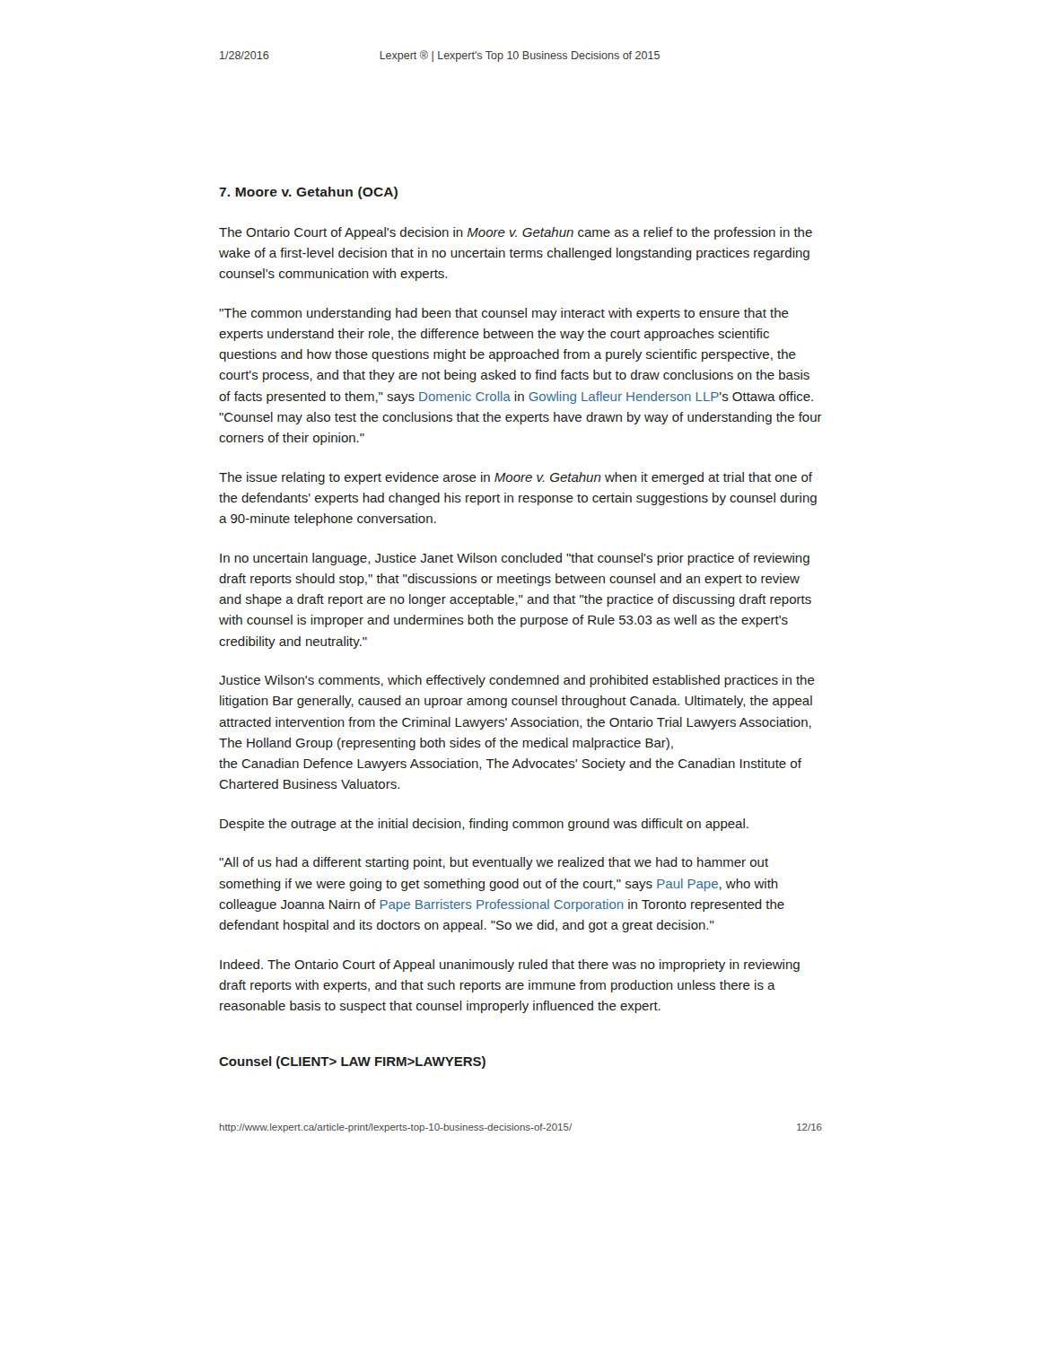1/28/2016 Lexpert ® | Lexpert's Top 10 Business Decisions of 2015
7. Moore v. Getahun (OCA)
The Ontario Court of Appeal's decision in Moore v. Getahun came as a relief to the profession in the wake of a first-level decision that in no uncertain terms challenged longstanding practices regarding counsel's communication with experts.
"The common understanding had been that counsel may interact with experts to ensure that the experts understand their role, the difference between the way the court approaches scientific questions and how those questions might be approached from a purely scientific perspective, the court's process, and that they are not being asked to find facts but to draw conclusions on the basis of facts presented to them," says Domenic Crolla in Gowling Lafleur Henderson LLP's Ottawa office. "Counsel may also test the conclusions that the experts have drawn by way of understanding the four corners of their opinion."
The issue relating to expert evidence arose in Moore v. Getahun when it emerged at trial that one of the defendants' experts had changed his report in response to certain suggestions by counsel during a 90-minute telephone conversation.
In no uncertain language, Justice Janet Wilson concluded "that counsel's prior practice of reviewing draft reports should stop," that "discussions or meetings between counsel and an expert to review and shape a draft report are no longer acceptable," and that "the practice of discussing draft reports with counsel is improper and undermines both the purpose of Rule 53.03 as well as the expert's credibility and neutrality."
Justice Wilson's comments, which effectively condemned and prohibited established practices in the litigation Bar generally, caused an uproar among counsel throughout Canada. Ultimately, the appeal attracted intervention from the Criminal Lawyers' Association, the Ontario Trial Lawyers Association, The Holland Group (representing both sides of the medical malpractice Bar),
the Canadian Defence Lawyers Association, The Advocates' Society and the Canadian Institute of Chartered Business Valuators.
Despite the outrage at the initial decision, finding common ground was difficult on appeal.
"All of us had a different starting point, but eventually we realized that we had to hammer out something if we were going to get something good out of the court," says Paul Pape, who with colleague Joanna Nairn of Pape Barristers Professional Corporation in Toronto represented the defendant hospital and its doctors on appeal. "So we did, and got a great decision."
Indeed. The Ontario Court of Appeal unanimously ruled that there was no impropriety in reviewing draft reports with experts, and that such reports are immune from production unless there is a reasonable basis to suspect that counsel improperly influenced the expert.
Counsel (CLIENT> LAW FIRM>LAWYERS)
http://www.lexpert.ca/article-print/lexperts-top-10-business-decisions-of-2015/ 12/16